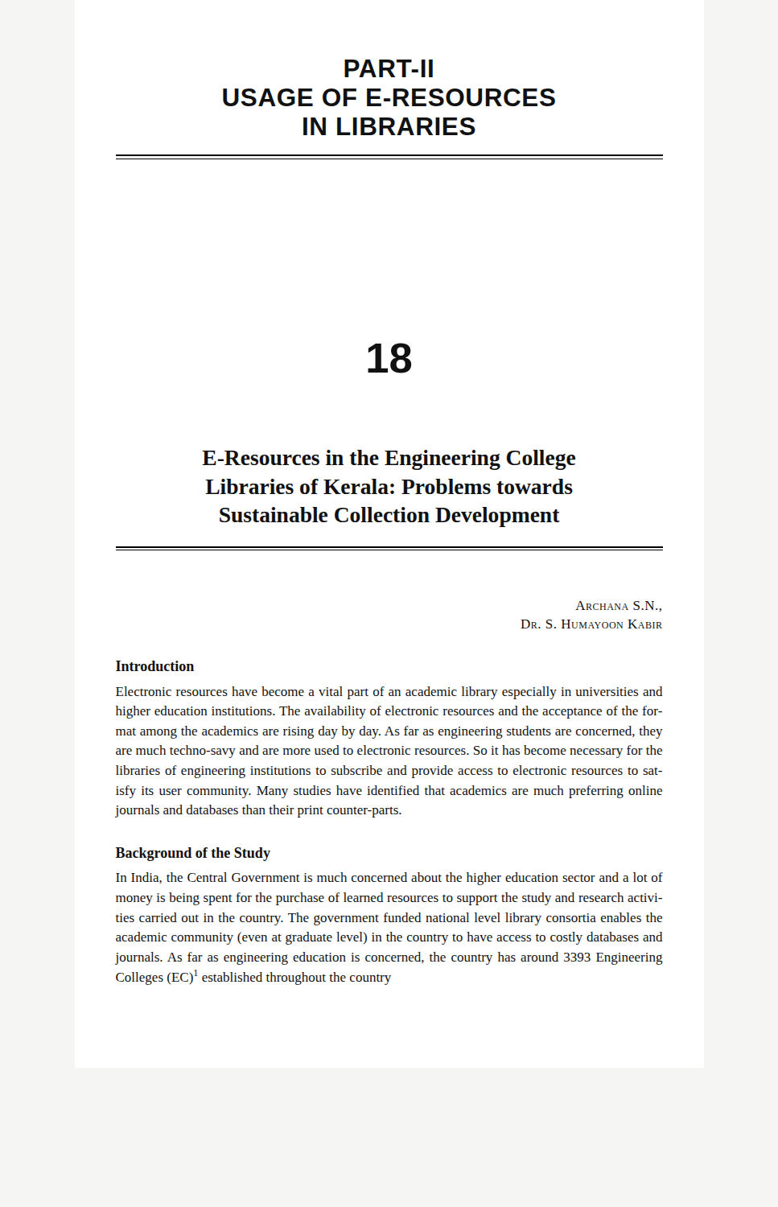Part-II
Usage of E-Resources
in Libraries
18
E-Resources in the Engineering College
Libraries of Kerala: Problems towards
Sustainable Collection Development
Archana S.N.,
Dr. S. Humayoon Kabir
Introduction
Electronic resources have become a vital part of an academic library especially in universities and higher education institutions. The availability of electronic resources and the acceptance of the format among the academics are rising day by day. As far as engineering students are concerned, they are much techno-savy and are more used to electronic resources. So it has become necessary for the libraries of engineering institutions to subscribe and provide access to electronic resources to satisfy its user community. Many studies have identified that academics are much preferring online journals and databases than their print counter-parts.
Background of the Study
In India, the Central Government is much concerned about the higher education sector and a lot of money is being spent for the purchase of learned resources to support the study and research activities carried out in the country. The government funded national level library consortia enables the academic community (even at graduate level) in the country to have access to costly databases and journals. As far as engineering education is concerned, the country has around 3393 Engineering Colleges (EC)1 established throughout the country